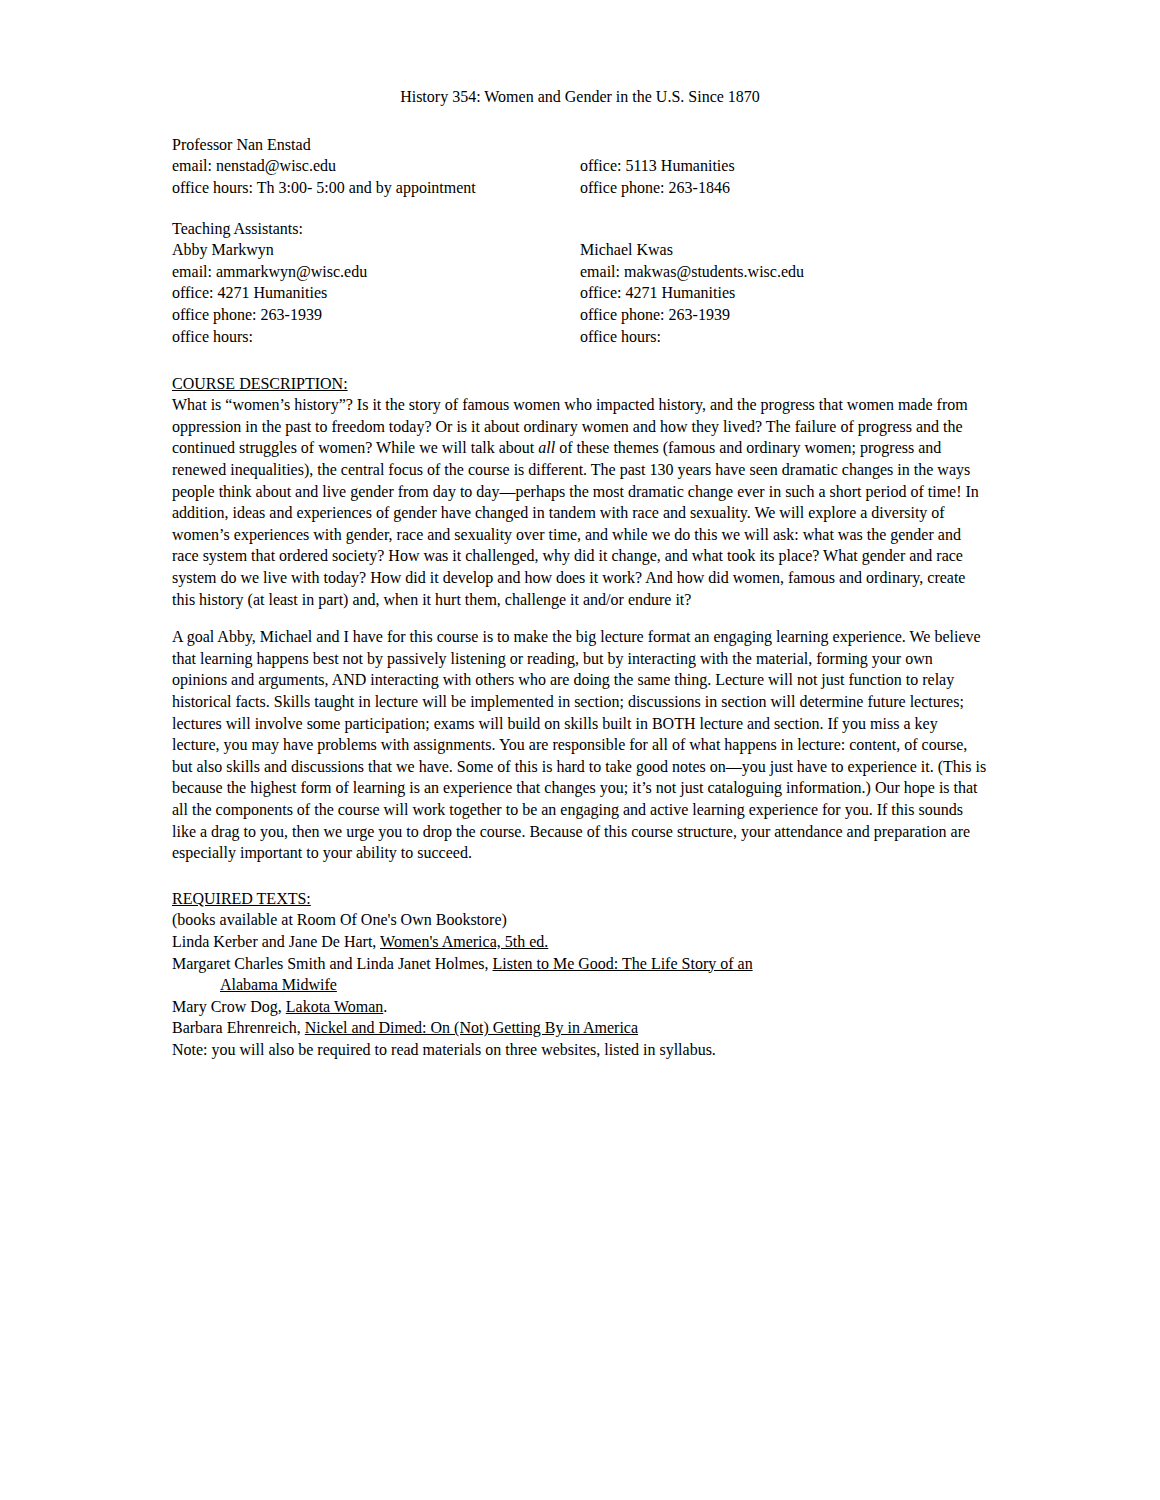History 354: Women and Gender in the U.S. Since 1870
| Professor Nan Enstad | |
| email: nenstad@wisc.edu | office: 5113 Humanities |
| office hours: Th 3:00- 5:00 and by appointment | office phone: 263-1846 |
| Teaching Assistants: | |
| Abby Markwyn | Michael Kwas |
| email: ammarkwyn@wisc.edu | email: makwas@students.wisc.edu |
| office: 4271 Humanities | office: 4271 Humanities |
| office phone: 263-1939 | office phone: 263-1939 |
| office hours: | office hours: |
COURSE DESCRIPTION:
What is “women’s history”? Is it the story of famous women who impacted history, and the progress that women made from oppression in the past to freedom today? Or is it about ordinary women and how they lived? The failure of progress and the continued struggles of women? While we will talk about all of these themes (famous and ordinary women; progress and renewed inequalities), the central focus of the course is different. The past 130 years have seen dramatic changes in the ways people think about and live gender from day to day—perhaps the most dramatic change ever in such a short period of time! In addition, ideas and experiences of gender have changed in tandem with race and sexuality. We will explore a diversity of women’s experiences with gender, race and sexuality over time, and while we do this we will ask: what was the gender and race system that ordered society? How was it challenged, why did it change, and what took its place? What gender and race system do we live with today? How did it develop and how does it work? And how did women, famous and ordinary, create this history (at least in part) and, when it hurt them, challenge it and/or endure it?
A goal Abby, Michael and I have for this course is to make the big lecture format an engaging learning experience. We believe that learning happens best not by passively listening or reading, but by interacting with the material, forming your own opinions and arguments, AND interacting with others who are doing the same thing. Lecture will not just function to relay historical facts. Skills taught in lecture will be implemented in section; discussions in section will determine future lectures; lectures will involve some participation; exams will build on skills built in BOTH lecture and section. If you miss a key lecture, you may have problems with assignments. You are responsible for all of what happens in lecture: content, of course, but also skills and discussions that we have. Some of this is hard to take good notes on—you just have to experience it. (This is because the highest form of learning is an experience that changes you; it’s not just cataloguing information.) Our hope is that all the components of the course will work together to be an engaging and active learning experience for you. If this sounds like a drag to you, then we urge you to drop the course. Because of this course structure, your attendance and preparation are especially important to your ability to succeed.
REQUIRED TEXTS:
(books available at Room Of One's Own Bookstore)
Linda Kerber and Jane De Hart, Women's America, 5th ed.
Margaret Charles Smith and Linda Janet Holmes, Listen to Me Good: The Life Story of an
Alabama Midwife
Mary Crow Dog, Lakota Woman.
Barbara Ehrenreich, Nickel and Dimed: On (Not) Getting By in America
Note: you will also be required to read materials on three websites, listed in syllabus.